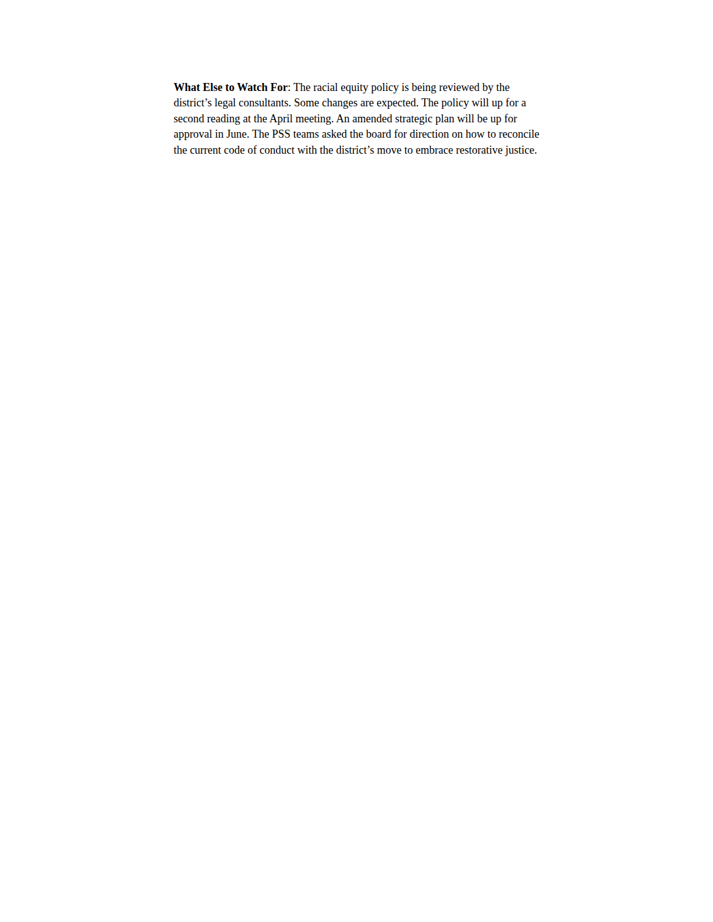What Else to Watch For: The racial equity policy is being reviewed by the district’s legal consultants. Some changes are expected. The policy will up for a second reading at the April meeting. An amended strategic plan will be up for approval in June. The PSS teams asked the board for direction on how to reconcile the current code of conduct with the district’s move to embrace restorative justice.